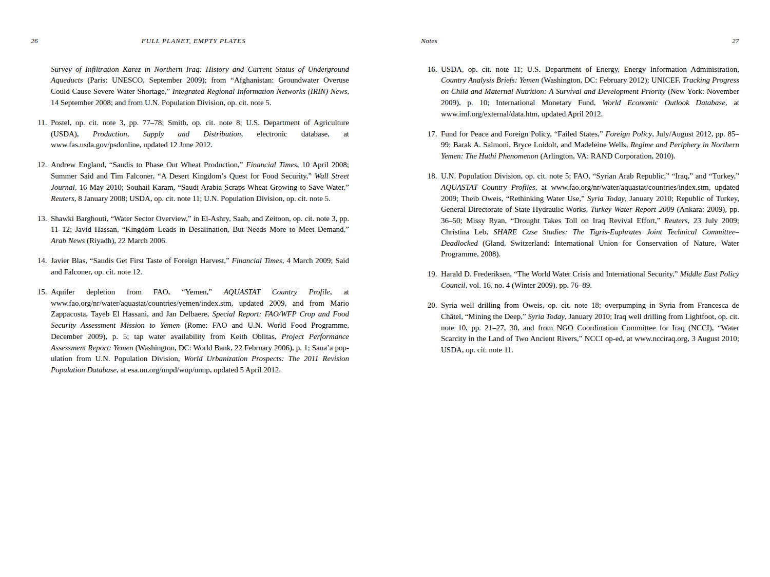26 Full Planet, Empty Plates
Survey of Infiltration Karez in Northern Iraq: History and Current Status of Underground Aqueducts (Paris: UNESCO, September 2009); from “Afghanistan: Groundwater Overuse Could Cause Severe Water Shortage,” Integrated Regional Information Networks (IRIN) News, 14 September 2008; and from U.N. Population Division, op. cit. note 5.
11. Postel, op. cit. note 3, pp. 77–78; Smith, op. cit. note 8; U.S. Department of Agriculture (USDA), Production, Supply and Distribution, electronic database, at www.fas.usda.gov/psdonline, updated 12 June 2012.
12. Andrew England, “Saudis to Phase Out Wheat Production,” Financial Times, 10 April 2008; Summer Said and Tim Falconer, “A Desert Kingdom’s Quest for Food Security,” Wall Street Journal, 16 May 2010; Souhail Karam, “Saudi Arabia Scraps Wheat Growing to Save Water,” Reuters, 8 January 2008; USDA, op. cit. note 11; U.N. Population Division, op. cit. note 5.
13. Shawki Barghouti, “Water Sector Overview,” in El-Ashry, Saab, and Zeitoon, op. cit. note 3, pp. 11–12; Javid Hassan, “Kingdom Leads in Desalination, But Needs More to Meet Demand,” Arab News (Riyadh), 22 March 2006.
14. Javier Blas, “Saudis Get First Taste of Foreign Harvest,” Financial Times, 4 March 2009; Said and Falconer, op. cit. note 12.
15. Aquifer depletion from FAO, “Yemen,” AQUASTAT Country Profile, at www.fao.org/nr/water/aquastat/countries/yemen/index.stm, updated 2009, and from Mario Zappacosta, Tayeb El Hassani, and Jan Delbaere, Special Report: FAO/WFP Crop and Food Security Assessment Mission to Yemen (Rome: FAO and U.N. World Food Programme, December 2009), p. 5; tap water availability from Keith Oblitas, Project Performance Assessment Report: Yemen (Washington, DC: World Bank, 22 February 2006), p. 1; Sana’a population from U.N. Population Division, World Urbanization Prospects: The 2011 Revision Population Database, at esa.un.org/unpd/wup/unup, updated 5 April 2012.
Notes 27
16. USDA, op. cit. note 11; U.S. Department of Energy, Energy Information Administration, Country Analysis Briefs: Yemen (Washington, DC: February 2012); UNICEF, Tracking Progress on Child and Maternal Nutrition: A Survival and Development Priority (New York: November 2009), p. 10; International Monetary Fund, World Economic Outlook Database, at www.imf.org/external/data.htm, updated April 2012.
17. Fund for Peace and Foreign Policy, “Failed States,” Foreign Policy, July/August 2012, pp. 85–99; Barak A. Salmoni, Bryce Loidolt, and Madeleine Wells, Regime and Periphery in Northern Yemen: The Huthi Phenomenon (Arlington, VA: RAND Corporation, 2010).
18. U.N. Population Division, op. cit. note 5; FAO, “Syrian Arab Republic,” “Iraq,” and “Turkey,” AQUASTAT Country Profiles, at www.fao.org/nr/water/aquastat/countries/index.stm, updated 2009; Theib Oweis, “Rethinking Water Use,” Syria Today, January 2010; Republic of Turkey, General Directorate of State Hydraulic Works, Turkey Water Report 2009 (Ankara: 2009), pp. 36–50; Missy Ryan, “Drought Takes Toll on Iraq Revival Effort,” Reuters, 23 July 2009; Christina Leb, SHARE Case Studies: The Tigris-Euphrates Joint Technical Committee–Deadlocked (Gland, Switzerland: International Union for Conservation of Nature, Water Programme, 2008).
19. Harald D. Frederiksen, “The World Water Crisis and International Security,” Middle East Policy Council, vol. 16, no. 4 (Winter 2009), pp. 76–89.
20. Syria well drilling from Oweis, op. cit. note 18; overpumping in Syria from Francesca de Châtel, “Mining the Deep,” Syria Today, January 2010; Iraq well drilling from Lightfoot, op. cit. note 10, pp. 21–27, 30, and from NGO Coordination Committee for Iraq (NCCI), “Water Scarcity in the Land of Two Ancient Rivers,” NCCI op-ed, at www.ncciraq.org, 3 August 2010; USDA, op. cit. note 11.